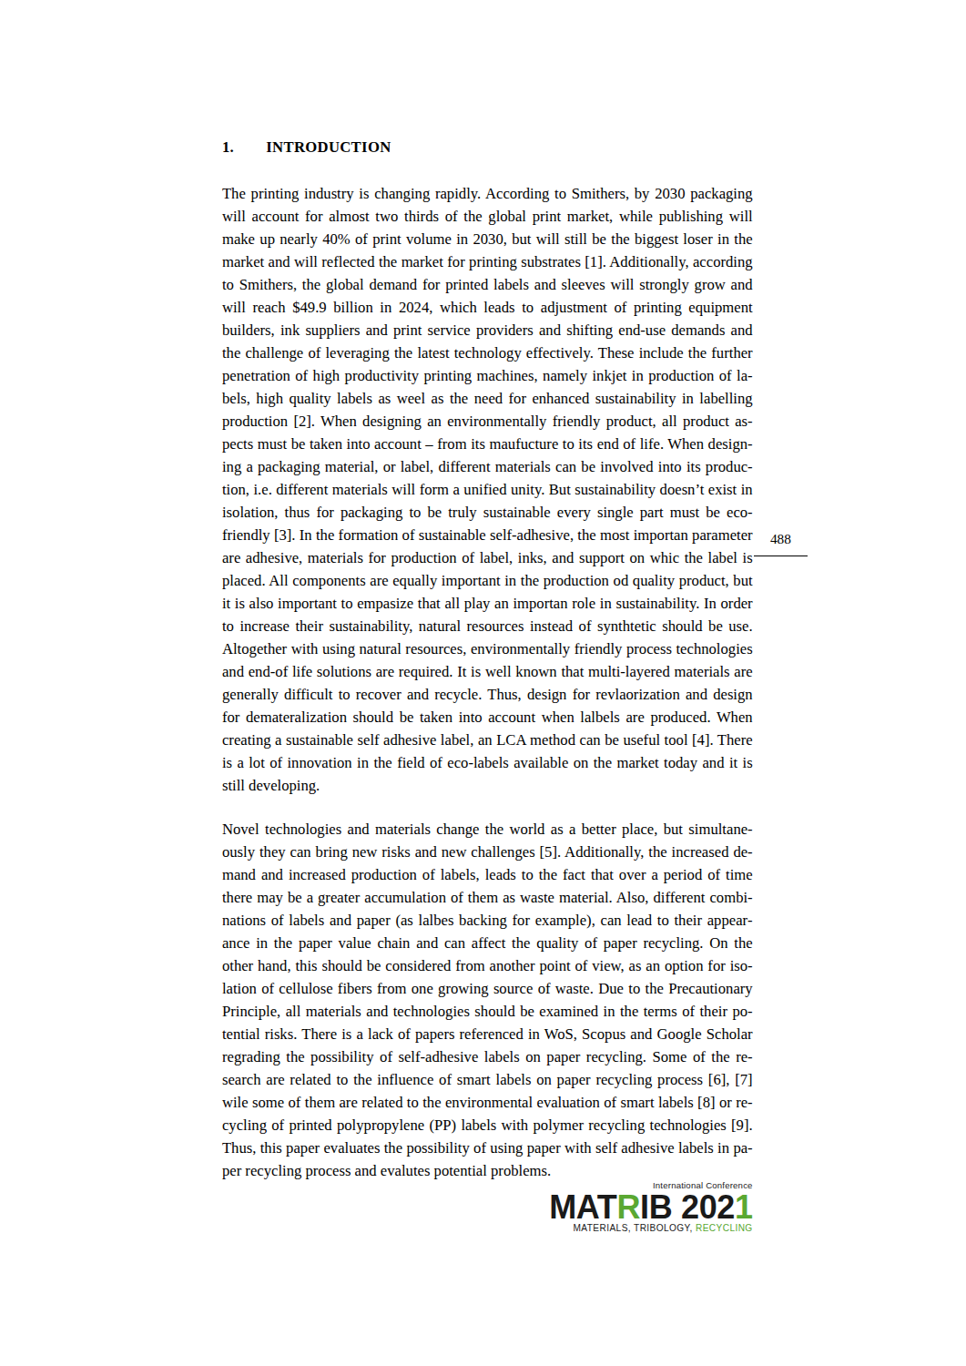1. INTRODUCTION
The printing industry is changing rapidly. According to Smithers, by 2030 packaging will account for almost two thirds of the global print market, while publishing will make up nearly 40% of print volume in 2030, but will still be the biggest loser in the market and will reflected the market for printing substrates [1]. Additionally, according to Smithers, the global demand for printed labels and sleeves will strongly grow and will reach $49.9 billion in 2024, which leads to adjustment of printing equipment builders, ink suppliers and print service providers and shifting end-use demands and the challenge of leveraging the latest technology effectively. These include the further penetration of high productivity printing machines, namely inkjet in production of labels, high quality labels as weel as the need for enhanced sustainability in labelling production [2]. When designing an environmentally friendly product, all product aspects must be taken into account – from its maufucture to its end of life. When designing a packaging material, or label, different materials can be involved into its production, i.e. different materials will form a unified unity. But sustainability doesn’t exist in isolation, thus for packaging to be truly sustainable every single part must be eco-friendly [3]. In the formation of sustainable self-adhesive, the most importan parameter are adhesive, materials for production of label, inks, and support on whic the label is placed. All components are equally important in the production od quality product, but it is also important to empasize that all play an importan role in sustainability. In order to increase their sustainability, natural resources instead of synthtetic should be use. Altogether with using natural resources, environmentally friendly process technologies and end-of life solutions are required. It is well known that multi-layered materials are generally difficult to recover and recycle. Thus, design for revlaorization and design for demateralization should be taken into account when lalbels are produced. When creating a sustainable self adhesive label, an LCA method can be useful tool [4]. There is a lot of innovation in the field of eco-labels available on the market today and it is still developing.
Novel technologies and materials change the world as a better place, but simultaneously they can bring new risks and new challenges [5]. Additionally, the increased demand and increased production of labels, leads to the fact that over a period of time there may be a greater accumulation of them as waste material. Also, different combinations of labels and paper (as lalbes backing for example), can lead to their appearance in the paper value chain and can affect the quality of paper recycling. On the other hand, this should be considered from another point of view, as an option for isolation of cellulose fibers from one growing source of waste. Due to the Precautionary Principle, all materials and technologies should be examined in the terms of their potential risks. There is a lack of papers referenced in WoS, Scopus and Google Scholar regrading the possibility of self-adhesive labels on paper recycling. Some of the research are related to the influence of smart labels on paper recycling process [6], [7] wile some of them are related to the environmental evaluation of smart labels [8] or recycling of printed polypropylene (PP) labels with polymer recycling technologies [9]. Thus, this paper evaluates the possibility of using paper with self adhesive labels in paper recycling process and evalutes potential problems.
488
International Conference
MATRIB 2021
MATERIALS, TRIBOLOGY, RECYCLING